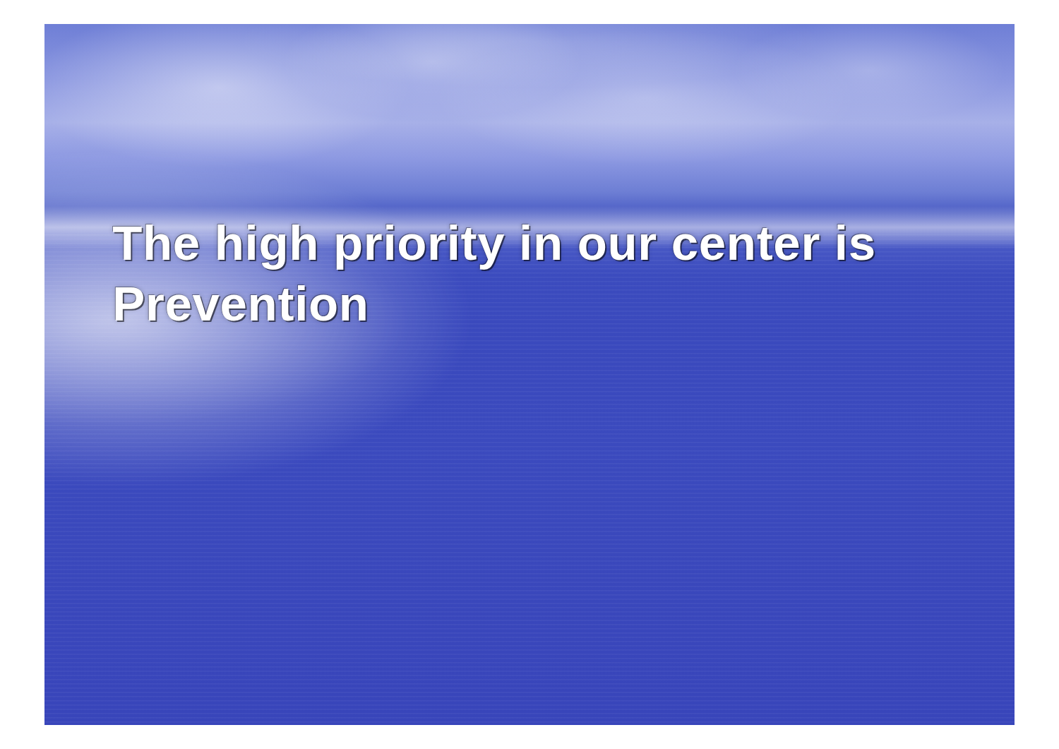The high priority in our center is Prevention